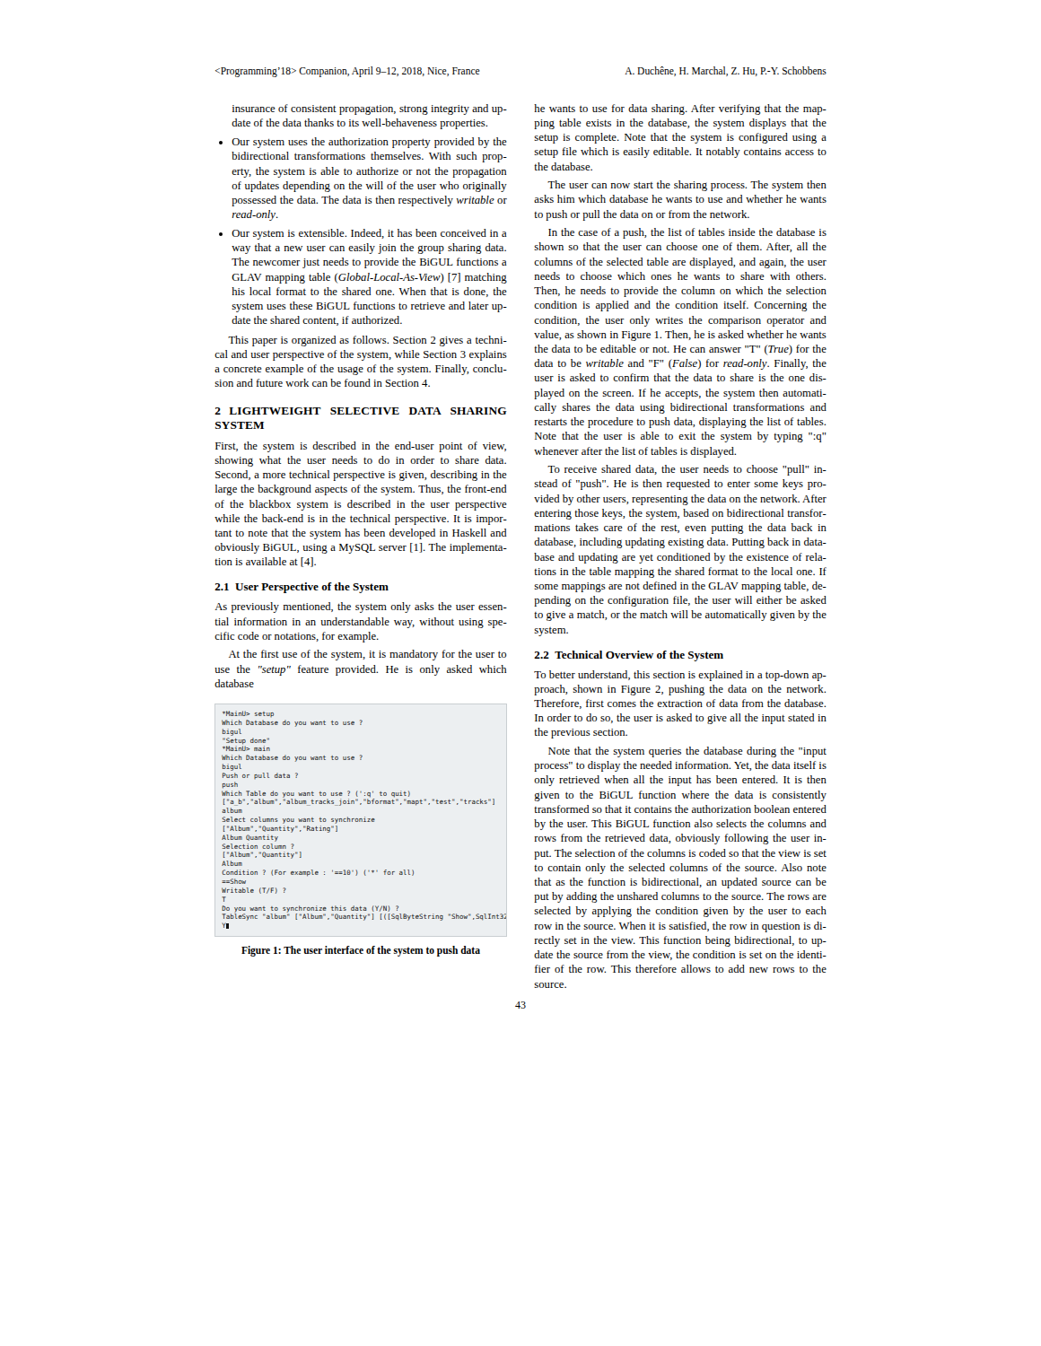<Programming’18> Companion, April 9–12, 2018, Nice, France
A. Duchêne, H. Marchal, Z. Hu, P.-Y. Schobbens
insurance of consistent propagation, strong integrity and update of the data thanks to its well-behaveness properties.
Our system uses the authorization property provided by the bidirectional transformations themselves. With such property, the system is able to authorize or not the propagation of updates depending on the will of the user who originally possessed the data. The data is then respectively writable or read-only.
Our system is extensible. Indeed, it has been conceived in a way that a new user can easily join the group sharing data. The newcomer just needs to provide the BiGUL functions a GLAV mapping table (Global-Local-As-View) [7] matching his local format to the shared one. When that is done, the system uses these BiGUL functions to retrieve and later update the shared content, if authorized.
This paper is organized as follows. Section 2 gives a technical and user perspective of the system, while Section 3 explains a concrete example of the usage of the system. Finally, conclusion and future work can be found in Section 4.
2 LIGHTWEIGHT SELECTIVE DATA SHARING SYSTEM
First, the system is described in the end-user point of view, showing what the user needs to do in order to share data. Second, a more technical perspective is given, describing in the large the background aspects of the system. Thus, the front-end of the blackbox system is described in the user perspective while the back-end is in the technical perspective. It is important to note that the system has been developed in Haskell and obviously BiGUL, using a MySQL server [1]. The implementation is available at [4].
2.1 User Perspective of the System
As previously mentioned, the system only asks the user essential information in an understandable way, without using specific code or notations, for example.
At the first use of the system, it is mandatory for the user to use the "setup" feature provided. He is only asked which database
*MainU> setup Which Database do you want to use ? bigul "Setup done" *MainU> main Which Database do you want to use ? bigul Push or pull data ? push Which Table do you want to use ? (':q' to quit) ["a_b","album","album_tracks_join","bformat","mapt","test","tracks"] album Select columns you want to synchronize ["Album","Quantity","Rating"] Album Quantity Selection column ? ["Album","Quantity"] Album Condition ? (For example : '==10') ('*' for all) ==Show Writable (T/F) ? T Do you want to synchronize this data (Y/N) ? TableSync "album" ["Album","Quantity"] [([SqlByteString "Show",SqlInt32 3],True)] Y
Figure 1: The user interface of the system to push data
he wants to use for data sharing. After verifying that the mapping table exists in the database, the system displays that the setup is complete. Note that the system is configured using a setup file which is easily editable. It notably contains access to the database.
The user can now start the sharing process. The system then asks him which database he wants to use and whether he wants to push or pull the data on or from the network.
In the case of a push, the list of tables inside the database is shown so that the user can choose one of them. After, all the columns of the selected table are displayed, and again, the user needs to choose which ones he wants to share with others. Then, he needs to provide the column on which the selection condition is applied and the condition itself. Concerning the condition, the user only writes the comparison operator and value, as shown in Figure 1. Then, he is asked whether he wants the data to be editable or not. He can answer "T" (True) for the data to be writable and "F" (False) for read-only. Finally, the user is asked to confirm that the data to share is the one displayed on the screen. If he accepts, the system then automatically shares the data using bidirectional transformations and restarts the procedure to push data, displaying the list of tables. Note that the user is able to exit the system by typing ":q" whenever after the list of tables is displayed.
To receive shared data, the user needs to choose "pull" instead of "push". He is then requested to enter some keys provided by other users, representing the data on the network. After entering those keys, the system, based on bidirectional transformations takes care of the rest, even putting the data back in database, including updating existing data. Putting back in database and updating are yet conditioned by the existence of relations in the table mapping the shared format to the local one. If some mappings are not defined in the GLAV mapping table, depending on the configuration file, the user will either be asked to give a match, or the match will be automatically given by the system.
2.2 Technical Overview of the System
To better understand, this section is explained in a top-down approach, shown in Figure 2, pushing the data on the network. Therefore, first comes the extraction of data from the database. In order to do so, the user is asked to give all the input stated in the previous section.
Note that the system queries the database during the "input process" to display the needed information. Yet, the data itself is only retrieved when all the input has been entered. It is then given to the BiGUL function where the data is consistently transformed so that it contains the authorization boolean entered by the user. This BiGUL function also selects the columns and rows from the retrieved data, obviously following the user input. The selection of the columns is coded so that the view is set to contain only the selected columns of the source. Also note that as the function is bidirectional, an updated source can be put by adding the unshared columns to the source. The rows are selected by applying the condition given by the user to each row in the source. When it is satisfied, the row in question is directly set in the view. This function being bidirectional, to update the source from the view, the condition is set on the identifier of the row. This therefore allows to add new rows to the source.
43